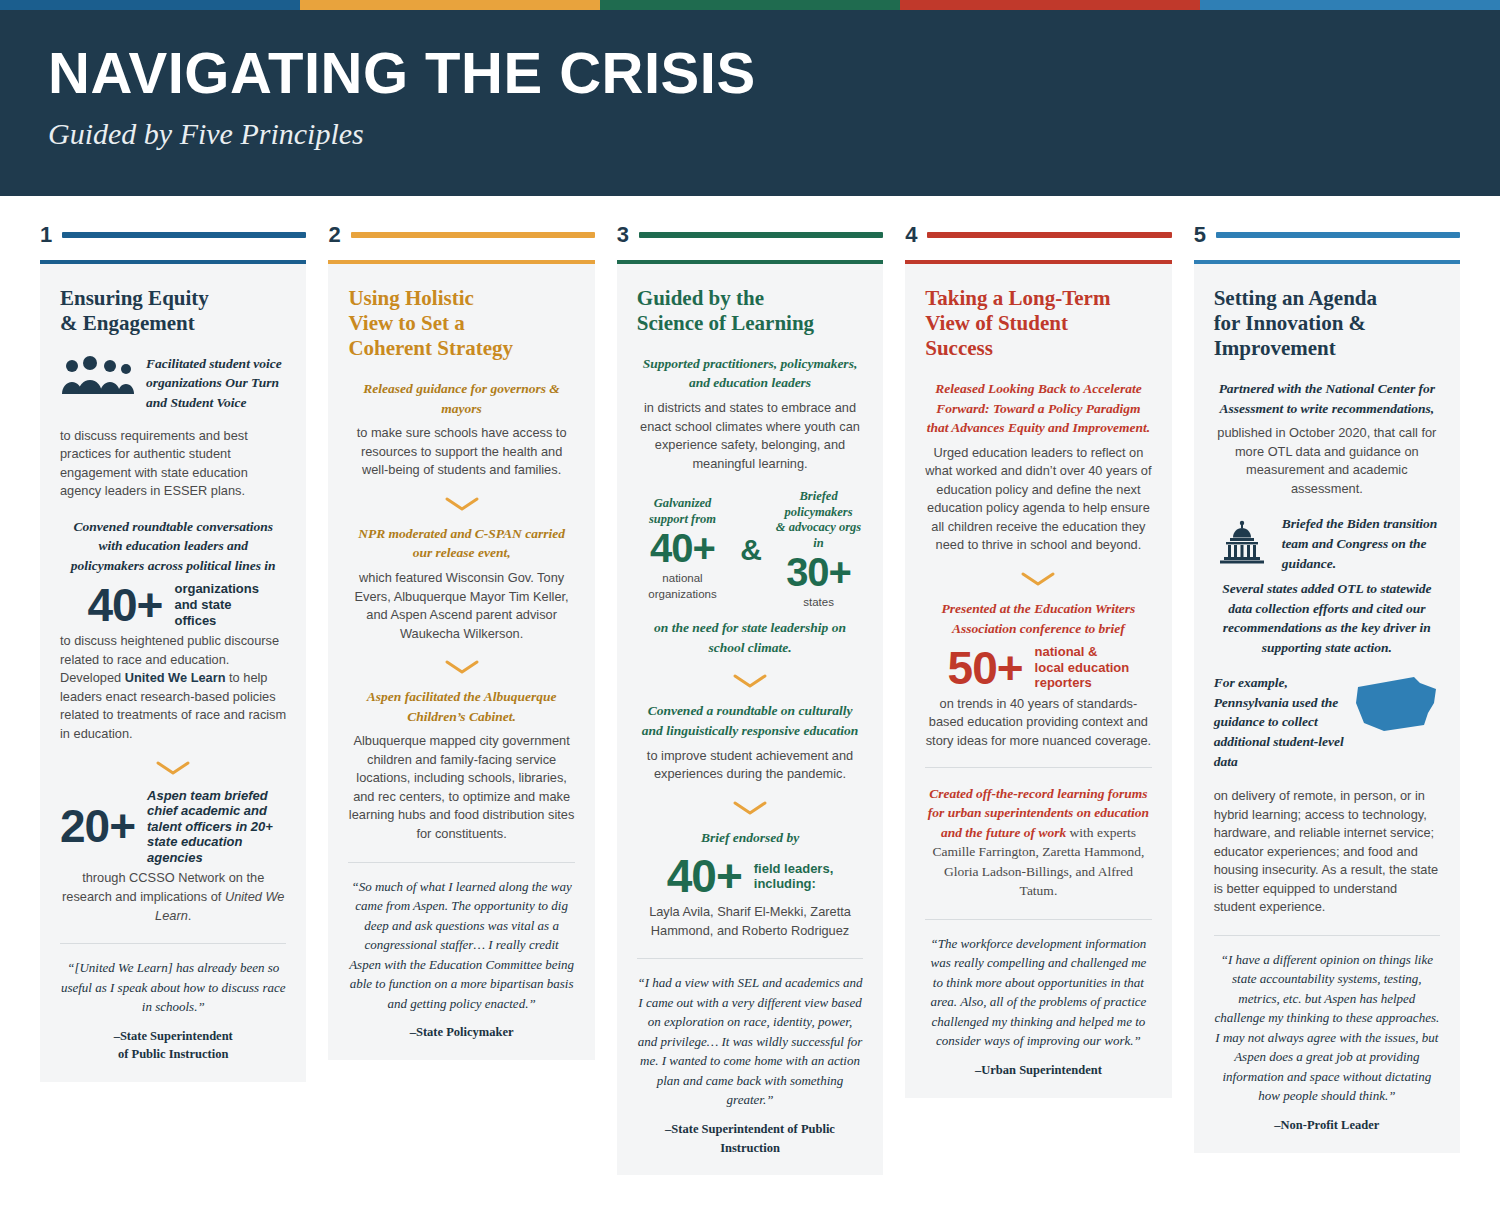Navigating the Crisis
Guided by Five Principles
1
Ensuring Equity
& Engagement
Facilitated student voice organizations Our Turn and Student Voice
to discuss requirements and best practices for authentic student engagement with state education agency leaders in ESSER plans.
Convened roundtable conversations with education leaders and policymakers across political lines in
40+
organizations
and state
offices
to discuss heightened public discourse related to race and education. Developed United We Learn to help leaders enact research-based policies related to treatments of race and racism in education.
20+
Aspen team briefed chief academic and talent officers in 20+ state education agencies
through CCSSO Network on the research and implications of United We Learn.
“[United We Learn] has already been so useful as I speak about how to discuss race in schools.” –State Superintendent
of Public Instruction
2
Using Holistic
View to Set a
Coherent Strategy
Released guidance for governors & mayors
to make sure schools have access to resources to support the health and well-being of students and families.
NPR moderated and C-SPAN carried our release event,
which featured Wisconsin Gov. Tony Evers, Albuquerque Mayor Tim Keller, and Aspen Ascend parent advisor Waukecha Wilkerson.
Aspen facilitated the Albuquerque Children’s Cabinet.
Albuquerque mapped city government children and family-facing service locations, including schools, libraries, and rec centers, to optimize and make learning hubs and food distribution sites for constituents.
“So much of what I learned along the way came from Aspen. The opportunity to dig deep and ask questions was vital as a congressional staffer… I really credit Aspen with the Education Committee being able to function on a more bipartisan basis and getting policy enacted.” –State Policymaker
3
Guided by the
Science of Learning
Supported practitioners, policymakers, and education leaders
in districts and states to embrace and enact school climates where youth can experience safety, belonging, and meaningful learning.
Galvanized
support from
40+
national organizations
&
Briefed policymakers
& advocacy orgs in
30+
states
on the need for state leadership on school climate.
Convened a roundtable on culturally and linguistically responsive education
to improve student achievement and experiences during the pandemic.
Brief endorsed by
40+
field leaders,
including:
Layla Avila, Sharif El-Mekki, Zaretta Hammond, and Roberto Rodriguez
“I had a view with SEL and academics and I came out with a very different view based on exploration on race, identity, power, and privilege… It was wildly successful for me. I wanted to come home with an action plan and came back with something greater.” –State Superintendent of Public Instruction
4
Taking a Long-Term
View of Student
Success
Released Looking Back to Accelerate Forward: Toward a Policy Paradigm that Advances Equity and Improvement.
Urged education leaders to reflect on what worked and didn’t over 40 years of education policy and define the next education policy agenda to help ensure all children receive the education they need to thrive in school and beyond.
Presented at the Education Writers Association conference to brief
50+
national &
local education
reporters
on trends in 40 years of standards-based education providing context and story ideas for more nuanced coverage.
Created off-the-record learning forums for urban superintendents on education and the future of work with experts Camille Farrington, Zaretta Hammond, Gloria Ladson-Billings, and Alfred Tatum.
“The workforce development information was really compelling and challenged me to think more about opportunities in that area. Also, all of the problems of practice challenged my thinking and helped me to consider ways of improving our work.” –Urban Superintendent
5
Setting an Agenda
for Innovation &
Improvement
Partnered with the National Center for Assessment to write recommendations,
published in October 2020, that call for more OTL data and guidance on measurement and academic assessment.
Briefed the Biden transition team and Congress on the guidance.
Several states added OTL to statewide data collection efforts and cited our recommendations as the key driver in supporting state action.
For example, Pennsylvania used the guidance to collect additional student-level data
on delivery of remote, in person, or in hybrid learning; access to technology, hardware, and reliable internet service; educator experiences; and food and housing insecurity. As a result, the state is better equipped to understand student experience.
“I have a different opinion on things like state accountability systems, testing, metrics, etc. but Aspen has helped challenge my thinking to these approaches. I may not always agree with the issues, but Aspen does a great job at providing information and space without dictating how people should think.” –Non-Profit Leader